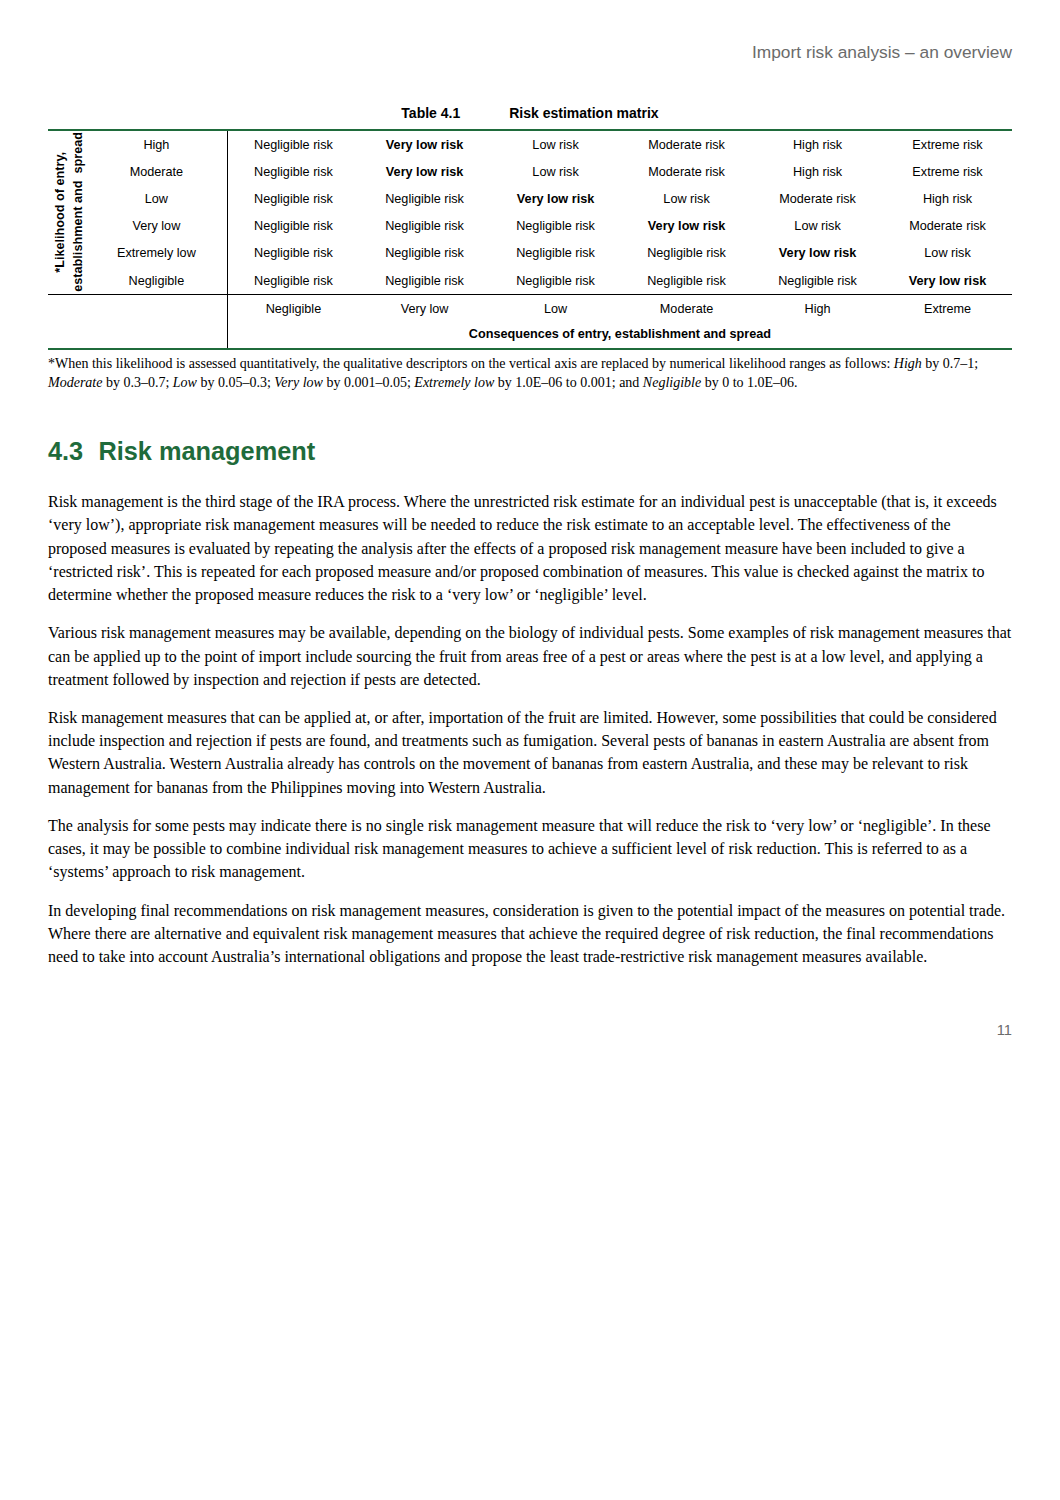Import risk analysis – an overview
Table 4.1 Risk estimation matrix
| *Likelihood of entry, establishment and spread | High | Negligible risk | Very low risk | Low risk | Moderate risk | High risk | Extreme risk |
| Moderate | Negligible risk | Very low risk | Low risk | Moderate risk | High risk | Extreme risk |
| Low | Negligible risk | Negligible risk | Very low risk | Low risk | Moderate risk | High risk |
| Very low | Negligible risk | Negligible risk | Negligible risk | Very low risk | Low risk | Moderate risk |
| Extremely low | Negligible risk | Negligible risk | Negligible risk | Negligible risk | Very low risk | Low risk |
| Negligible | Negligible risk | Negligible risk | Negligible risk | Negligible risk | Negligible risk | Very low risk |
| | | Negligible | Very low | Low | Moderate | High | Extreme |
| | | Consequences of entry, establishment and spread |
*When this likelihood is assessed quantitatively, the qualitative descriptors on the vertical axis are replaced by numerical likelihood ranges as follows: High by 0.7–1; Moderate by 0.3–0.7; Low by 0.05–0.3; Very low by 0.001–0.05; Extremely low by 1.0E–06 to 0.001; and Negligible by 0 to 1.0E–06.
4.3 Risk management
Risk management is the third stage of the IRA process. Where the unrestricted risk estimate for an individual pest is unacceptable (that is, it exceeds ‘very low’), appropriate risk management measures will be needed to reduce the risk estimate to an acceptable level. The effectiveness of the proposed measures is evaluated by repeating the analysis after the effects of a proposed risk management measure have been included to give a ‘restricted risk’. This is repeated for each proposed measure and/or proposed combination of measures. This value is checked against the matrix to determine whether the proposed measure reduces the risk to a ‘very low’ or ‘negligible’ level.
Various risk management measures may be available, depending on the biology of individual pests. Some examples of risk management measures that can be applied up to the point of import include sourcing the fruit from areas free of a pest or areas where the pest is at a low level, and applying a treatment followed by inspection and rejection if pests are detected.
Risk management measures that can be applied at, or after, importation of the fruit are limited. However, some possibilities that could be considered include inspection and rejection if pests are found, and treatments such as fumigation. Several pests of bananas in eastern Australia are absent from Western Australia. Western Australia already has controls on the movement of bananas from eastern Australia, and these may be relevant to risk management for bananas from the Philippines moving into Western Australia.
The analysis for some pests may indicate there is no single risk management measure that will reduce the risk to ‘very low’ or ‘negligible’. In these cases, it may be possible to combine individual risk management measures to achieve a sufficient level of risk reduction. This is referred to as a ‘systems’ approach to risk management.
In developing final recommendations on risk management measures, consideration is given to the potential impact of the measures on potential trade. Where there are alternative and equivalent risk management measures that achieve the required degree of risk reduction, the final recommendations need to take into account Australia’s international obligations and propose the least trade-restrictive risk management measures available.
11